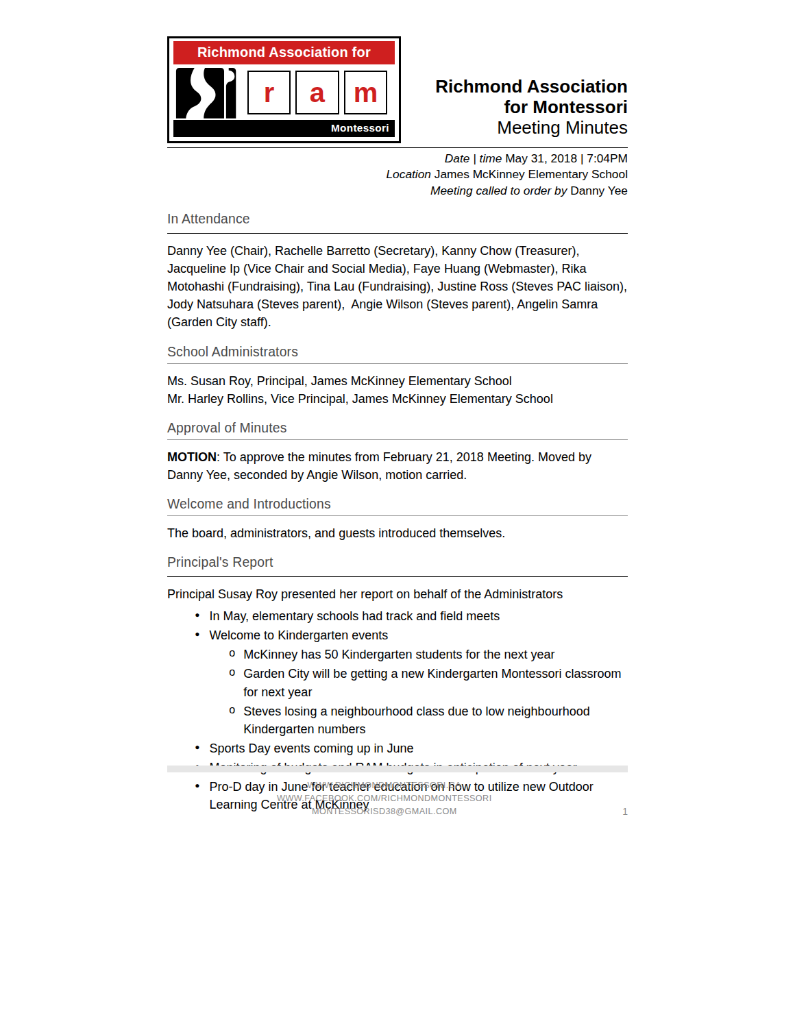Richmond Association for
ram
Montessori
Richmond Association for Montessori
Meeting Minutes
Date | time May 31, 2018 | 7:04PM
Location James McKinney Elementary School
Meeting called to order by Danny Yee
In Attendance
Danny Yee (Chair), Rachelle Barretto (Secretary), Kanny Chow (Treasurer), Jacqueline Ip (Vice Chair and Social Media), Faye Huang (Webmaster), Rika Motohashi (Fundraising), Tina Lau (Fundraising), Justine Ross (Steves PAC liaison), Jody Natsuhara (Steves parent), Angie Wilson (Steves parent), Angelin Samra (Garden City staff).
School Administrators
Ms. Susan Roy, Principal, James McKinney Elementary School
Mr. Harley Rollins, Vice Principal, James McKinney Elementary School
Approval of Minutes
MOTION: To approve the minutes from February 21, 2018 Meeting. Moved by Danny Yee, seconded by Angie Wilson, motion carried.
Welcome and Introductions
The board, administrators, and guests introduced themselves.
Principal's Report
Principal Susay Roy presented her report on behalf of the Administrators
In May, elementary schools had track and field meets
Welcome to Kindergarten events
McKinney has 50 Kindergarten students for the next year
Garden City will be getting a new Kindergarten Montessori classroom for next year
Steves losing a neighbourhood class due to low neighbourhood Kindergarten numbers
Sports Day events coming up in June
Monitoring of budgets and RAM budgets in anticipation of next year
Pro-D day in June for teacher education on how to utilize new Outdoor Learning Centre at McKinney
www.richmondmontessori.ca
www.facebook.com/richmondmontessori
montessorisd38@gmail.com
1